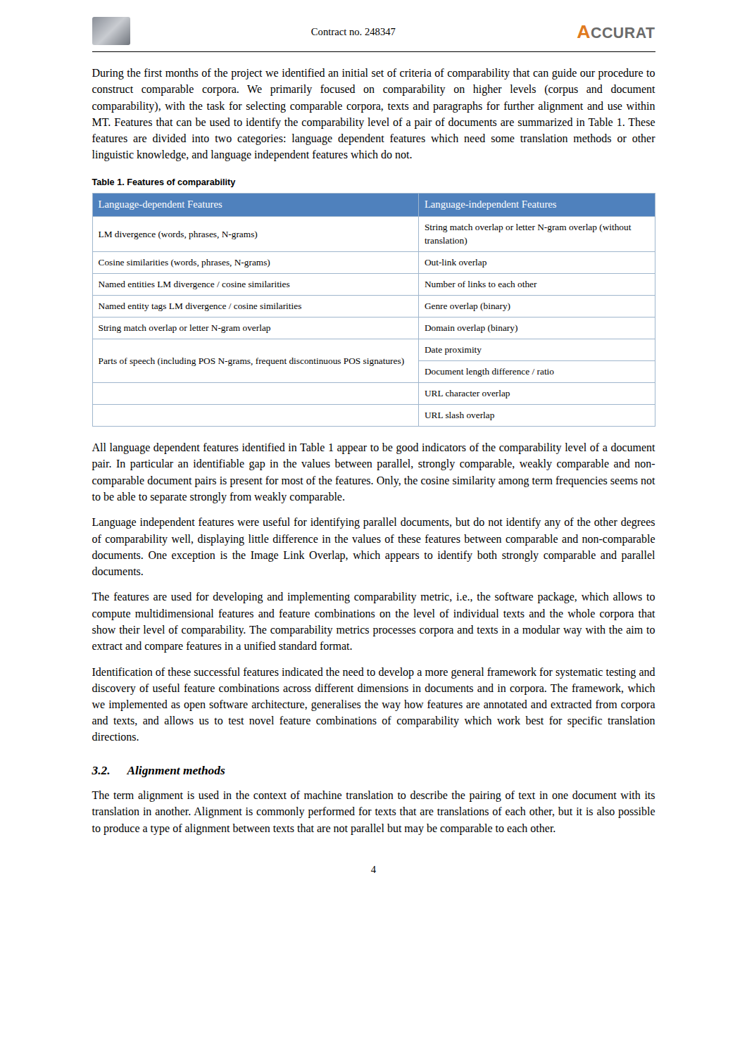Contract no. 248347
ACCURAT
During the first months of the project we identified an initial set of criteria of comparability that can guide our procedure to construct comparable corpora. We primarily focused on comparability on higher levels (corpus and document comparability), with the task for selecting comparable corpora, texts and paragraphs for further alignment and use within MT. Features that can be used to identify the comparability level of a pair of documents are summarized in Table 1. These features are divided into two categories: language dependent features which need some translation methods or other linguistic knowledge, and language independent features which do not.
Table 1. Features of comparability
| Language-dependent Features | Language-independent Features |
| --- | --- |
| LM divergence (words, phrases, N-grams) | String match overlap or letter N-gram overlap (without translation) |
| Cosine similarities (words, phrases, N-grams) | Out-link overlap |
| Named entities LM divergence / cosine similarities | Number of links to each other |
| Named entity tags LM divergence / cosine similarities | Genre overlap (binary) |
| String match overlap or letter N-gram overlap | Domain overlap (binary) |
| Parts of speech (including POS N-grams, frequent discontinuous POS signatures) | Date proximity |
| Document length difference / ratio |
| | URL character overlap |
| | URL slash overlap |
All language dependent features identified in Table 1 appear to be good indicators of the comparability level of a document pair. In particular an identifiable gap in the values between parallel, strongly comparable, weakly comparable and non-comparable document pairs is present for most of the features. Only, the cosine similarity among term frequencies seems not to be able to separate strongly from weakly comparable.
Language independent features were useful for identifying parallel documents, but do not identify any of the other degrees of comparability well, displaying little difference in the values of these features between comparable and non-comparable documents. One exception is the Image Link Overlap, which appears to identify both strongly comparable and parallel documents.
The features are used for developing and implementing comparability metric, i.e., the software package, which allows to compute multidimensional features and feature combinations on the level of individual texts and the whole corpora that show their level of comparability. The comparability metrics processes corpora and texts in a modular way with the aim to extract and compare features in a unified standard format.
Identification of these successful features indicated the need to develop a more general framework for systematic testing and discovery of useful feature combinations across different dimensions in documents and in corpora. The framework, which we implemented as open software architecture, generalises the way how features are annotated and extracted from corpora and texts, and allows us to test novel feature combinations of comparability which work best for specific translation directions.
3.2. Alignment methods
The term alignment is used in the context of machine translation to describe the pairing of text in one document with its translation in another. Alignment is commonly performed for texts that are translations of each other, but it is also possible to produce a type of alignment between texts that are not parallel but may be comparable to each other.
4